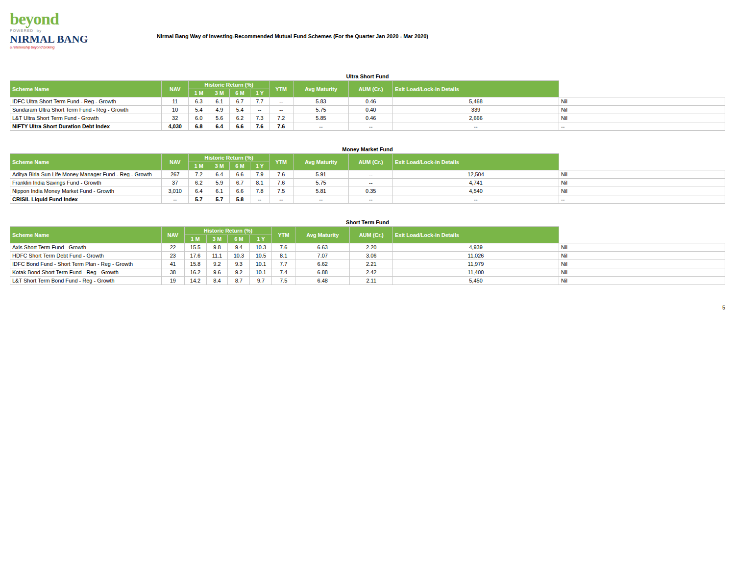beyond
POWERED by
NIRMAL BANG
a relationship beyond broking
Nirmal Bang Way of Investing-Recommended Mutual Fund Schemes (For the Quarter Jan 2020 - Mar 2020)
Ultra Short Fund
| Scheme Name | NAV | Historic Return (%) | YTM | Avg Maturity | AUM (Cr.) | Exit Load/Lock-in Details |
| --- | --- | --- | --- | --- | --- | --- |
| 1 M | 3 M | 6 M | 1 Y |
| IDFC Ultra Short Term Fund - Reg - Growth | 11 | 6.3 | 6.1 | 6.7 | 7.7 | -- | 5.83 | 0.46 | 5,468 | Nil |
| Sundaram Ultra Short Term Fund - Reg - Growth | 10 | 5.4 | 4.9 | 5.4 | -- | -- | 5.75 | 0.40 | 339 | Nil |
| L&T Ultra Short Term Fund - Growth | 32 | 6.0 | 5.6 | 6.2 | 7.3 | 7.2 | 5.85 | 0.46 | 2,666 | Nil |
| NIFTY Ultra Short Duration Debt Index | 4,030 | 6.8 | 6.4 | 6.6 | 7.6 | 7.6 | -- | -- | -- | -- |
Money Market Fund
| Scheme Name | NAV | Historic Return (%) | YTM | Avg Maturity | AUM (Cr.) | Exit Load/Lock-in Details |
| --- | --- | --- | --- | --- | --- | --- |
| 1 M | 3 M | 6 M | 1 Y |
| Aditya Birla Sun Life Money Manager Fund - Reg - Growth | 267 | 7.2 | 6.4 | 6.6 | 7.9 | 7.6 | 5.91 | -- | 12,504 | Nil |
| Franklin India Savings Fund - Growth | 37 | 6.2 | 5.9 | 6.7 | 8.1 | 7.6 | 5.75 | -- | 4,741 | Nil |
| Nippon India Money Market Fund - Growth | 3,010 | 6.4 | 6.1 | 6.6 | 7.8 | 7.5 | 5.81 | 0.35 | 4,540 | Nil |
| CRISIL Liquid Fund Index | -- | 5.7 | 5.7 | 5.8 | -- | -- | -- | -- | -- | -- |
Short Term Fund
| Scheme Name | NAV | Historic Return (%) | YTM | Avg Maturity | AUM (Cr.) | Exit Load/Lock-in Details |
| --- | --- | --- | --- | --- | --- | --- |
| 1 M | 3 M | 6 M | 1 Y |
| Axis Short Term Fund - Growth | 22 | 15.5 | 9.8 | 9.4 | 10.3 | 7.6 | 6.63 | 2.20 | 4,939 | Nil |
| HDFC Short Term Debt Fund - Growth | 23 | 17.6 | 11.1 | 10.3 | 10.5 | 8.1 | 7.07 | 3.06 | 11,026 | Nil |
| IDFC Bond Fund - Short Term Plan - Reg - Growth | 41 | 15.8 | 9.2 | 9.3 | 10.1 | 7.7 | 6.62 | 2.21 | 11,979 | Nil |
| Kotak Bond Short Term Fund - Reg - Growth | 38 | 16.2 | 9.6 | 9.2 | 10.1 | 7.4 | 6.88 | 2.42 | 11,400 | Nil |
| L&T Short Term Bond Fund - Reg - Growth | 19 | 14.2 | 8.4 | 8.7 | 9.7 | 7.5 | 6.48 | 2.11 | 5,450 | Nil |
5